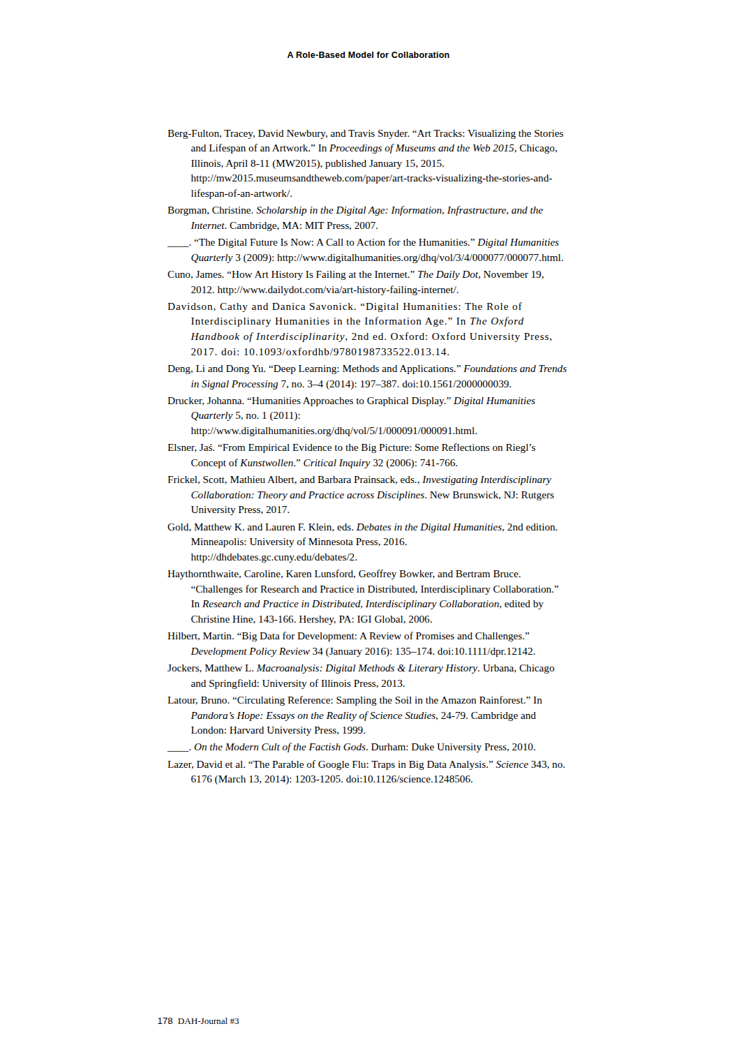A Role-Based Model for Collaboration
Berg-Fulton, Tracey, David Newbury, and Travis Snyder. “Art Tracks: Visualizing the Stories and Lifespan of an Artwork.” In Proceedings of Museums and the Web 2015, Chicago, Illinois, April 8-11 (MW2015), published January 15, 2015. http://mw2015.museumsandtheweb.com/paper/art-tracks-visualizing-the-stories-and-lifespan-of-an-artwork/.
Borgman, Christine. Scholarship in the Digital Age: Information, Infrastructure, and the Internet. Cambridge, MA: MIT Press, 2007.
____. “The Digital Future Is Now: A Call to Action for the Humanities.” Digital Humanities Quarterly 3 (2009): http://www.digitalhumanities.org/dhq/vol/3/4/000077/000077.html.
Cuno, James. “How Art History Is Failing at the Internet.” The Daily Dot, November 19, 2012. http://www.dailydot.com/via/art-history-failing-internet/.
Davidson, Cathy and Danica Savonick. “Digital Humanities: The Role of Interdisciplinary Humanities in the Information Age.” In The Oxford Handbook of Interdisciplinarity, 2nd ed. Oxford: Oxford University Press, 2017. doi: 10.1093/oxfordhb/9780198733522.013.14.
Deng, Li and Dong Yu. “Deep Learning: Methods and Applications.” Foundations and Trends in Signal Processing 7, no. 3–4 (2014): 197–387. doi:10.1561/2000000039.
Drucker, Johanna. “Humanities Approaches to Graphical Display.” Digital Humanities Quarterly 5, no. 1 (2011): http://www.digitalhumanities.org/dhq/vol/5/1/000091/000091.html.
Elsner, Jaś. “From Empirical Evidence to the Big Picture: Some Reflections on Riegl’s Concept of Kunstwollen.” Critical Inquiry 32 (2006): 741-766.
Frickel, Scott, Mathieu Albert, and Barbara Prainsack, eds., Investigating Interdisciplinary Collaboration: Theory and Practice across Disciplines. New Brunswick, NJ: Rutgers University Press, 2017.
Gold, Matthew K. and Lauren F. Klein, eds. Debates in the Digital Humanities, 2nd edition. Minneapolis: University of Minnesota Press, 2016. http://dhdebates.gc.cuny.edu/debates/2.
Haythornthwaite, Caroline, Karen Lunsford, Geoffrey Bowker, and Bertram Bruce. “Challenges for Research and Practice in Distributed, Interdisciplinary Collaboration.” In Research and Practice in Distributed, Interdisciplinary Collaboration, edited by Christine Hine, 143-166. Hershey, PA: IGI Global, 2006.
Hilbert, Martin. “Big Data for Development: A Review of Promises and Challenges.” Development Policy Review 34 (January 2016): 135–174. doi:10.1111/dpr.12142.
Jockers, Matthew L. Macroanalysis: Digital Methods & Literary History. Urbana, Chicago and Springfield: University of Illinois Press, 2013.
Latour, Bruno. “Circulating Reference: Sampling the Soil in the Amazon Rainforest.” In Pandora’s Hope: Essays on the Reality of Science Studies, 24-79. Cambridge and London: Harvard University Press, 1999.
____. On the Modern Cult of the Factish Gods. Durham: Duke University Press, 2010.
Lazer, David et al. “The Parable of Google Flu: Traps in Big Data Analysis.” Science 343, no. 6176 (March 13, 2014): 1203-1205. doi:10.1126/science.1248506.
178 DAH-Journal #3